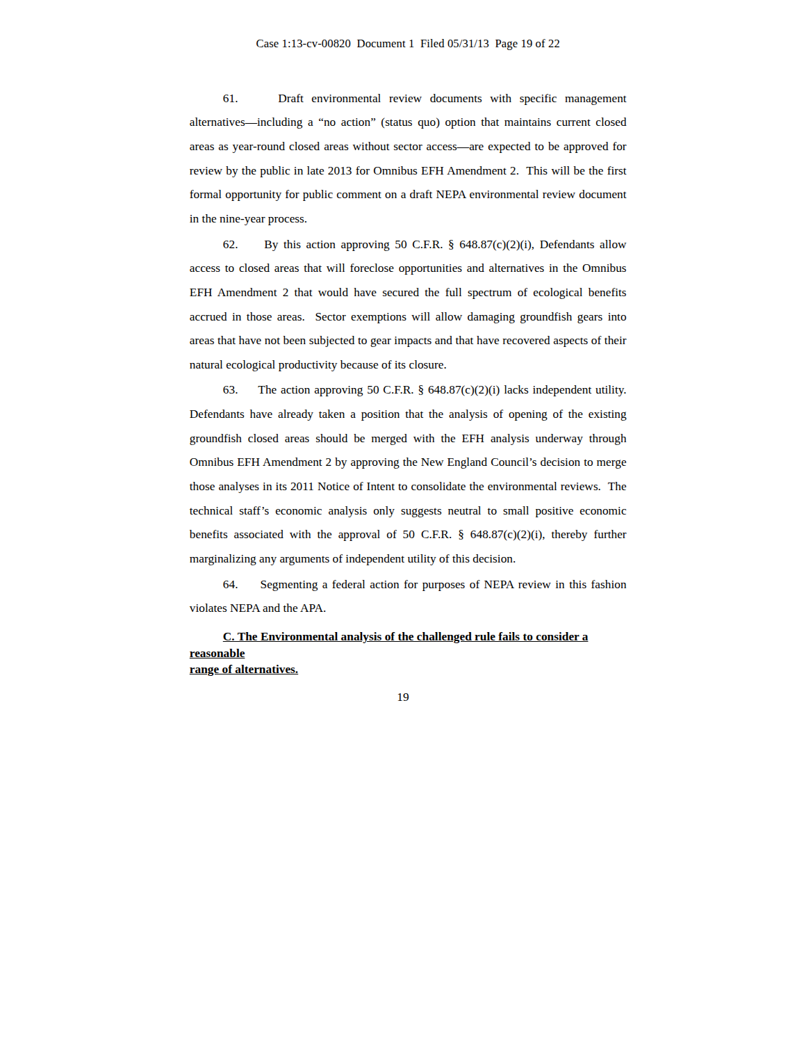Case 1:13-cv-00820 Document 1 Filed 05/31/13 Page 19 of 22
61. Draft environmental review documents with specific management alternatives—including a “no action” (status quo) option that maintains current closed areas as year-round closed areas without sector access—are expected to be approved for review by the public in late 2013 for Omnibus EFH Amendment 2. This will be the first formal opportunity for public comment on a draft NEPA environmental review document in the nine-year process.
62. By this action approving 50 C.F.R. § 648.87(c)(2)(i), Defendants allow access to closed areas that will foreclose opportunities and alternatives in the Omnibus EFH Amendment 2 that would have secured the full spectrum of ecological benefits accrued in those areas. Sector exemptions will allow damaging groundfish gears into areas that have not been subjected to gear impacts and that have recovered aspects of their natural ecological productivity because of its closure.
63. The action approving 50 C.F.R. § 648.87(c)(2)(i) lacks independent utility. Defendants have already taken a position that the analysis of opening of the existing groundfish closed areas should be merged with the EFH analysis underway through Omnibus EFH Amendment 2 by approving the New England Council’s decision to merge those analyses in its 2011 Notice of Intent to consolidate the environmental reviews. The technical staff’s economic analysis only suggests neutral to small positive economic benefits associated with the approval of 50 C.F.R. § 648.87(c)(2)(i), thereby further marginalizing any arguments of independent utility of this decision.
64. Segmenting a federal action for purposes of NEPA review in this fashion violates NEPA and the APA.
C. The Environmental analysis of the challenged rule fails to consider a reasonable
range of alternatives.
19